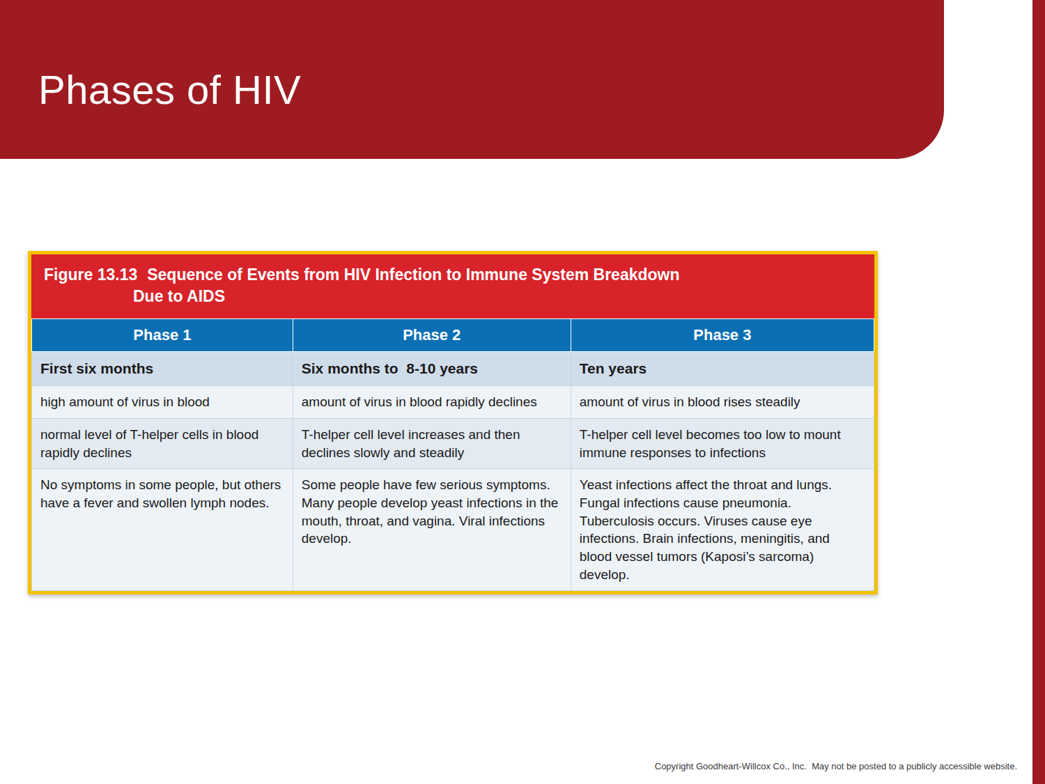Phases of HIV
Figure 13.13 Sequence of Events from HIV Infection to Immune System Breakdown Due to AIDS
| Phase 1 | Phase 2 | Phase 3 |
| --- | --- | --- |
| First six months | Six months to 8-10 years | Ten years |
| high amount of virus in blood | amount of virus in blood rapidly declines | amount of virus in blood rises steadily |
| normal level of T-helper cells in blood rapidly declines | T-helper cell level increases and then declines slowly and steadily | T-helper cell level becomes too low to mount immune responses to infections |
| No symptoms in some people, but others have a fever and swollen lymph nodes. | Some people have few serious symptoms. Many people develop yeast infections in the mouth, throat, and vagina. Viral infections develop. | Yeast infections affect the throat and lungs. Fungal infections cause pneumonia. Tuberculosis occurs. Viruses cause eye infections. Brain infections, meningitis, and blood vessel tumors (Kaposi’s sarcoma) develop. |
Copyright Goodheart-Willcox Co., Inc. May not be posted to a publicly accessible website.